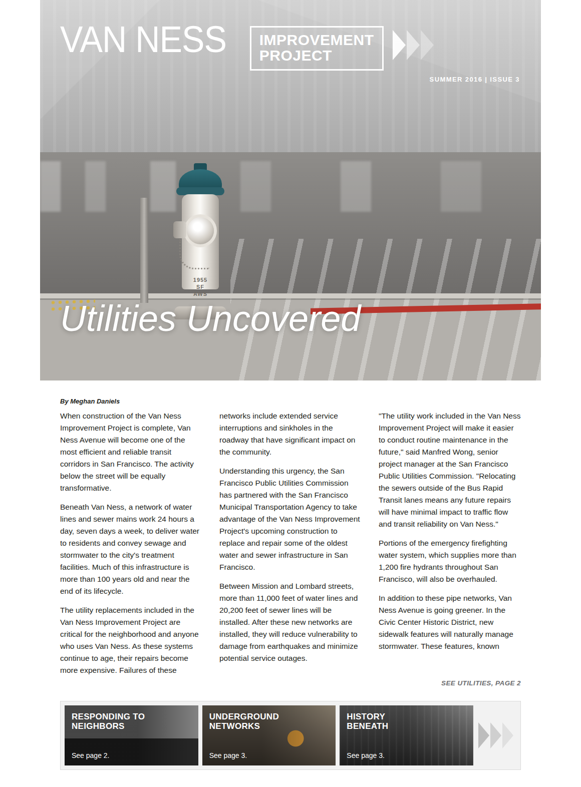Van Ness
Improvement
Project
SUMMER 2016 | ISSUE 3
1955
SF
AWS
Utilities Uncovered
By Meghan Daniels
When construction of the Van Ness Improvement Project is complete, Van Ness Avenue will become one of the most efficient and reliable transit corridors in San Francisco. The activity below the street will be equally transformative.
Beneath Van Ness, a network of water lines and sewer mains work 24 hours a day, seven days a week, to deliver water to residents and convey sewage and stormwater to the city's treatment facilities. Much of this infrastructure is more than 100 years old and near the end of its lifecycle.
The utility replacements included in the Van Ness Improvement Project are critical for the neighborhood and anyone who uses Van Ness. As these systems continue to age, their repairs become more expensive. Failures of these networks include extended service interruptions and sinkholes in the roadway that have significant impact on the community.
Understanding this urgency, the San Francisco Public Utilities Commission has partnered with the San Francisco Municipal Transportation Agency to take advantage of the Van Ness Improvement Project's upcoming construction to replace and repair some of the oldest water and sewer infrastructure in San Francisco.
Between Mission and Lombard streets, more than 11,000 feet of water lines and 20,200 feet of sewer lines will be installed. After these new networks are installed, they will reduce vulnerability to damage from earthquakes and minimize potential service outages.
"The utility work included in the Van Ness Improvement Project will make it easier to conduct routine maintenance in the future," said Manfred Wong, senior project manager at the San Francisco Public Utilities Commission. "Relocating the sewers outside of the Bus Rapid Transit lanes means any future repairs will have minimal impact to traffic flow and transit reliability on Van Ness."
Portions of the emergency firefighting water system, which supplies more than 1,200 fire hydrants throughout San Francisco, will also be overhauled.
In addition to these pipe networks, Van Ness Avenue is going greener. In the Civic Center Historic District, new sidewalk features will naturally manage stormwater. These features, known
SEE UTILITIES, PAGE 2
Responding to
Neighbors
See page 2.
Underground
Networks
See page 3.
History
Beneath
See page 3.